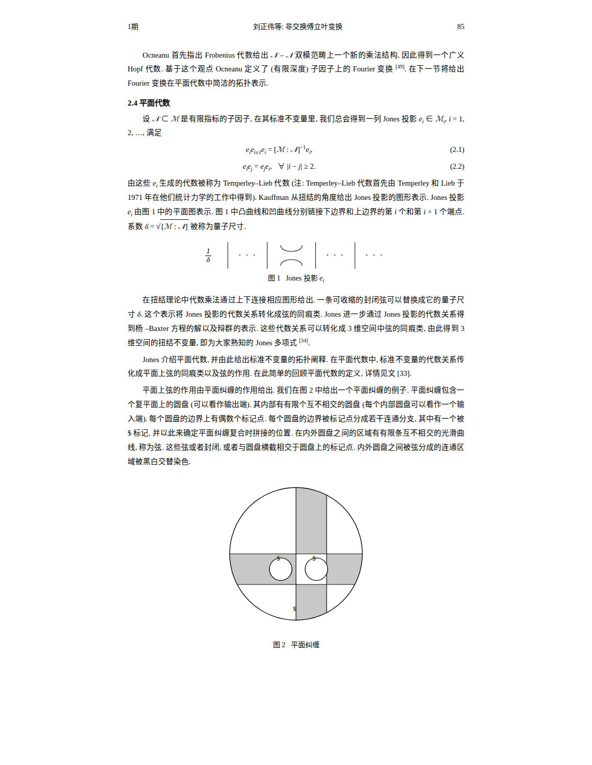1期
刘正伟等: 非交换傅立叶变换
85
Ocneanu 首先指出 Frobenius 代数给出 𝒩 – 𝒩 双模范畴上一个新的乘法结构, 因此得到一个广义 Hopf 代数. 基于这个观点 Ocneanu 定义了 (有限深度) 子因子上的 Fourier 变换 [49]. 在下一节将给出 Fourier 变换在平面代数中简洁的拓扑表示.
2.4 平面代数
设 𝒩 ⊂ ℳ 是有限指标的子因子, 在其标准不变量里, 我们总会得到一列 Jones 投影 ei ∈ ℳi, i = 1, 2, …, 满足
eiei±1ei = [ℳ : 𝒩]−1ei,
(2.1)
eiej = ejei, ∀ |i − j| ≥ 2.
(2.2)
由这些 ei 生成的代数被称为 Temperley–Lieb 代数 (注: Temperley–Lieb 代数首先由 Temperley 和 Lieb 于 1971 年在他们统计力学的工作中得到). Kauffman 从扭结的角度给出 Jones 投影的图形表示. Jones 投影 ei 由图 1 中的平面图表示. 图 1 中凸曲线和凹曲线分别链接下边界和上边界的第 i 个和第 i + 1 个端点. 系数 δ = [ℳ : 𝒩] 被称为量子尺寸.
1 δ · · · · · · · · ·
图 1 Jones 投影 ei
在扭结理论中代数乘法通过上下连接相应图形给出. 一条可收缩的封闭弦可以替换成它的量子尺寸 δ. 这个表示将 Jones 投影的代数关系转化成弦的同痕类. Jones 进一步通过 Jones 投影的代数关系得到杨 –Baxter 方程的解以及辩群的表示. 这些代数关系可以转化成 3 维空间中弦的同痕类, 由此得到 3 维空间的扭结不变量, 即为大家熟知的 Jones 多项式 [34].
Jones 介绍平面代数, 并由此给出标准不变量的拓扑阐释. 在平面代数中, 标准不变量的代数关系传化成平面上弦的同痕类以及弦的作用. 在此简单的回顾平面代数的定义, 详情见文 [33].
平面上弦的作用由平面纠缠的作用给出. 我们在图 2 中给出一个平面纠缠的例子. 平面纠缠包含一个复平面上的圆盘 (可以看作输出端). 其内部有有限个互不相交的圆盘 (每个内部圆盘可以看作一个输入端). 每个圆盘的边界上有偶数个标记点. 每个圆盘的边界被标记点分成若干连通分支, 其中有一个被 $ 标记, 并以此来确定平面纠缠复合时拼接的位置. 在内外圆盘之间的区域有有限条互不相交的光滑曲线, 称为弦. 这些弦或者封闭, 或者与圆盘横截相交于圆盘上的标记点. 内外圆盘之间被弦分成的连通区域被黑白交替染色.
$ $ $
图 2 平面纠缠